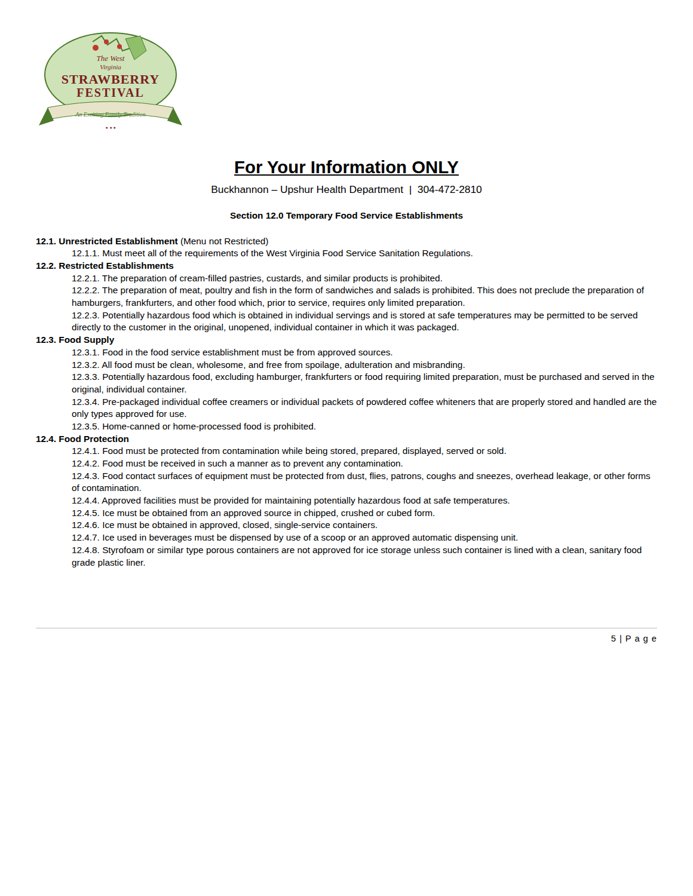The West Virginia STRAWBERRY FESTIVAL An Exciting Family Tradition ★ ★ ★
For Your Information ONLY
Buckhannon – Upshur Health Department | 304-472-2810
Section 12.0 Temporary Food Service Establishments
12.1. Unrestricted Establishment (Menu not Restricted)
12.1.1. Must meet all of the requirements of the West Virginia Food Service Sanitation Regulations.
12.2. Restricted Establishments
12.2.1. The preparation of cream-filled pastries, custards, and similar products is prohibited.
12.2.2. The preparation of meat, poultry and fish in the form of sandwiches and salads is prohibited. This does not preclude the preparation of hamburgers, frankfurters, and other food which, prior to service, requires only limited preparation.
12.2.3. Potentially hazardous food which is obtained in individual servings and is stored at safe temperatures may be permitted to be served directly to the customer in the original, unopened, individual container in which it was packaged.
12.3. Food Supply
12.3.1. Food in the food service establishment must be from approved sources.
12.3.2. All food must be clean, wholesome, and free from spoilage, adulteration and misbranding.
12.3.3. Potentially hazardous food, excluding hamburger, frankfurters or food requiring limited preparation, must be purchased and served in the original, individual container.
12.3.4. Pre-packaged individual coffee creamers or individual packets of powdered coffee whiteners that are properly stored and handled are the only types approved for use.
12.3.5. Home-canned or home-processed food is prohibited.
12.4. Food Protection
12.4.1. Food must be protected from contamination while being stored, prepared, displayed, served or sold.
12.4.2. Food must be received in such a manner as to prevent any contamination.
12.4.3. Food contact surfaces of equipment must be protected from dust, flies, patrons, coughs and sneezes, overhead leakage, or other forms of contamination.
12.4.4. Approved facilities must be provided for maintaining potentially hazardous food at safe temperatures.
12.4.5. Ice must be obtained from an approved source in chipped, crushed or cubed form.
12.4.6. Ice must be obtained in approved, closed, single-service containers.
12.4.7. Ice used in beverages must be dispensed by use of a scoop or an approved automatic dispensing unit.
12.4.8. Styrofoam or similar type porous containers are not approved for ice storage unless such container is lined with a clean, sanitary food grade plastic liner.
5 | P a g e